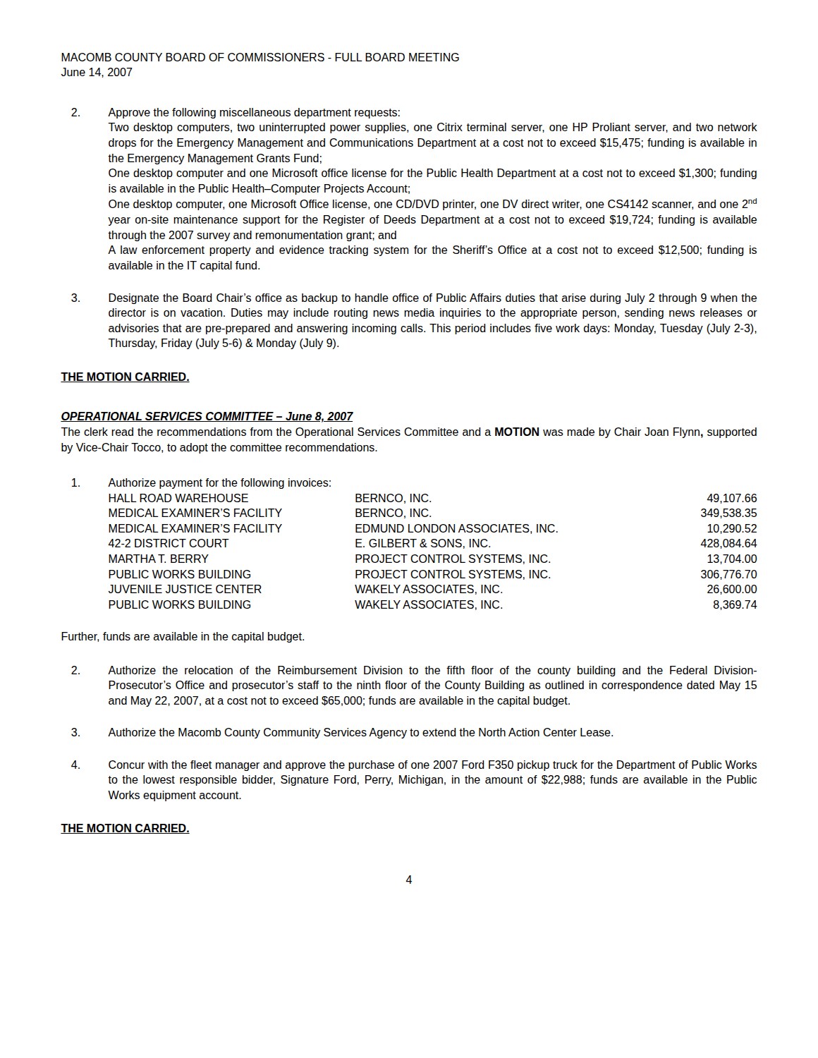MACOMB COUNTY BOARD OF COMMISSIONERS - FULL BOARD MEETING
June 14, 2007
2.
Approve the following miscellaneous department requests:
Two desktop computers, two uninterrupted power supplies, one Citrix terminal server, one HP Proliant server, and two network drops for the Emergency Management and Communications Department at a cost not to exceed $15,475; funding is available in the Emergency Management Grants Fund;
One desktop computer and one Microsoft office license for the Public Health Department at a cost not to exceed $1,300; funding is available in the Public Health–Computer Projects Account;
One desktop computer, one Microsoft Office license, one CD/DVD printer, one DV direct writer, one CS4142 scanner, and one 2nd year on-site maintenance support for the Register of Deeds Department at a cost not to exceed $19,724; funding is available through the 2007 survey and remonumentation grant; and
A law enforcement property and evidence tracking system for the Sheriff’s Office at a cost not to exceed $12,500; funding is available in the IT capital fund.
3.
Designate the Board Chair’s office as backup to handle office of Public Affairs duties that arise during July 2 through 9 when the director is on vacation. Duties may include routing news media inquiries to the appropriate person, sending news releases or advisories that are pre-prepared and answering incoming calls. This period includes five work days: Monday, Tuesday (July 2-3), Thursday, Friday (July 5-6) & Monday (July 9).
THE MOTION CARRIED.
OPERATIONAL SERVICES COMMITTEE – June 8, 2007
The clerk read the recommendations from the Operational Services Committee and a MOTION was made by Chair Joan Flynn, supported by Vice-Chair Tocco, to adopt the committee recommendations.
1.
Authorize payment for the following invoices:
| HALL ROAD WAREHOUSE | BERNCO, INC. | 49,107.66 |
| MEDICAL EXAMINER’S FACILITY | BERNCO, INC. | 349,538.35 |
| MEDICAL EXAMINER’S FACILITY | EDMUND LONDON ASSOCIATES, INC. | 10,290.52 |
| 42-2 DISTRICT COURT | E. GILBERT & SONS, INC. | 428,084.64 |
| MARTHA T. BERRY | PROJECT CONTROL SYSTEMS, INC. | 13,704.00 |
| PUBLIC WORKS BUILDING | PROJECT CONTROL SYSTEMS, INC. | 306,776.70 |
| JUVENILE JUSTICE CENTER | WAKELY ASSOCIATES, INC. | 26,600.00 |
| PUBLIC WORKS BUILDING | WAKELY ASSOCIATES, INC. | 8,369.74 |
Further, funds are available in the capital budget.
2.
Authorize the relocation of the Reimbursement Division to the fifth floor of the county building and the Federal Division-Prosecutor’s Office and prosecutor’s staff to the ninth floor of the County Building as outlined in correspondence dated May 15 and May 22, 2007, at a cost not to exceed $65,000; funds are available in the capital budget.
3.
Authorize the Macomb County Community Services Agency to extend the North Action Center Lease.
4.
Concur with the fleet manager and approve the purchase of one 2007 Ford F350 pickup truck for the Department of Public Works to the lowest responsible bidder, Signature Ford, Perry, Michigan, in the amount of $22,988; funds are available in the Public Works equipment account.
THE MOTION CARRIED.
4